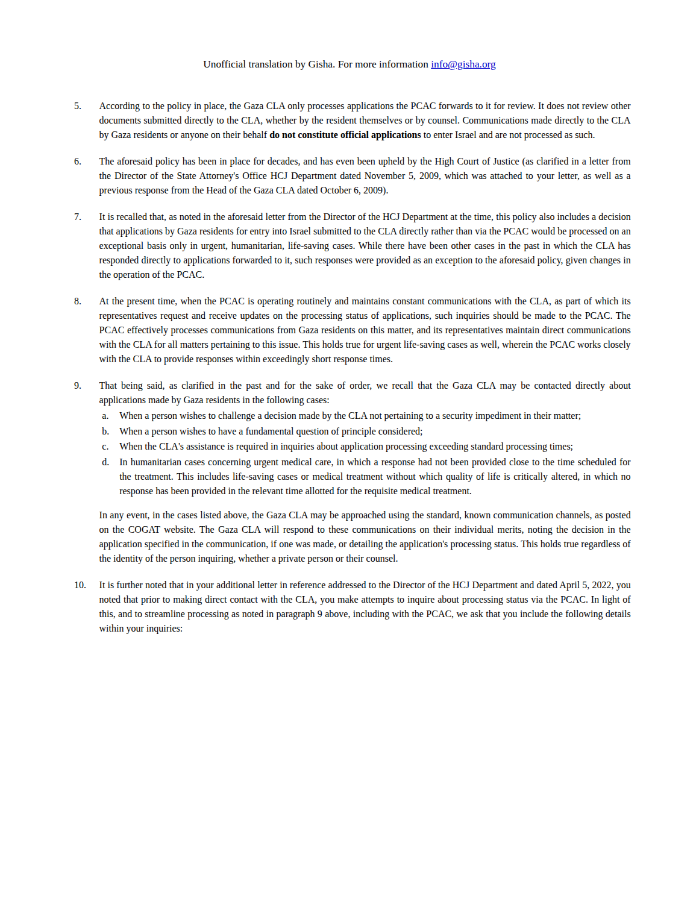Unofficial translation by Gisha. For more information info@gisha.org
5. According to the policy in place, the Gaza CLA only processes applications the PCAC forwards to it for review. It does not review other documents submitted directly to the CLA, whether by the resident themselves or by counsel. Communications made directly to the CLA by Gaza residents or anyone on their behalf do not constitute official applications to enter Israel and are not processed as such.
6. The aforesaid policy has been in place for decades, and has even been upheld by the High Court of Justice (as clarified in a letter from the Director of the State Attorney's Office HCJ Department dated November 5, 2009, which was attached to your letter, as well as a previous response from the Head of the Gaza CLA dated October 6, 2009).
7. It is recalled that, as noted in the aforesaid letter from the Director of the HCJ Department at the time, this policy also includes a decision that applications by Gaza residents for entry into Israel submitted to the CLA directly rather than via the PCAC would be processed on an exceptional basis only in urgent, humanitarian, life-saving cases. While there have been other cases in the past in which the CLA has responded directly to applications forwarded to it, such responses were provided as an exception to the aforesaid policy, given changes in the operation of the PCAC.
8. At the present time, when the PCAC is operating routinely and maintains constant communications with the CLA, as part of which its representatives request and receive updates on the processing status of applications, such inquiries should be made to the PCAC. The PCAC effectively processes communications from Gaza residents on this matter, and its representatives maintain direct communications with the CLA for all matters pertaining to this issue. This holds true for urgent life-saving cases as well, wherein the PCAC works closely with the CLA to provide responses within exceedingly short response times.
9. That being said, as clarified in the past and for the sake of order, we recall that the Gaza CLA may be contacted directly about applications made by Gaza residents in the following cases:
a. When a person wishes to challenge a decision made by the CLA not pertaining to a security impediment in their matter;
b. When a person wishes to have a fundamental question of principle considered;
c. When the CLA's assistance is required in inquiries about application processing exceeding standard processing times;
d. In humanitarian cases concerning urgent medical care, in which a response had not been provided close to the time scheduled for the treatment. This includes life-saving cases or medical treatment without which quality of life is critically altered, in which no response has been provided in the relevant time allotted for the requisite medical treatment.
In any event, in the cases listed above, the Gaza CLA may be approached using the standard, known communication channels, as posted on the COGAT website. The Gaza CLA will respond to these communications on their individual merits, noting the decision in the application specified in the communication, if one was made, or detailing the application's processing status. This holds true regardless of the identity of the person inquiring, whether a private person or their counsel.
10. It is further noted that in your additional letter in reference addressed to the Director of the HCJ Department and dated April 5, 2022, you noted that prior to making direct contact with the CLA, you make attempts to inquire about processing status via the PCAC. In light of this, and to streamline processing as noted in paragraph 9 above, including with the PCAC, we ask that you include the following details within your inquiries: